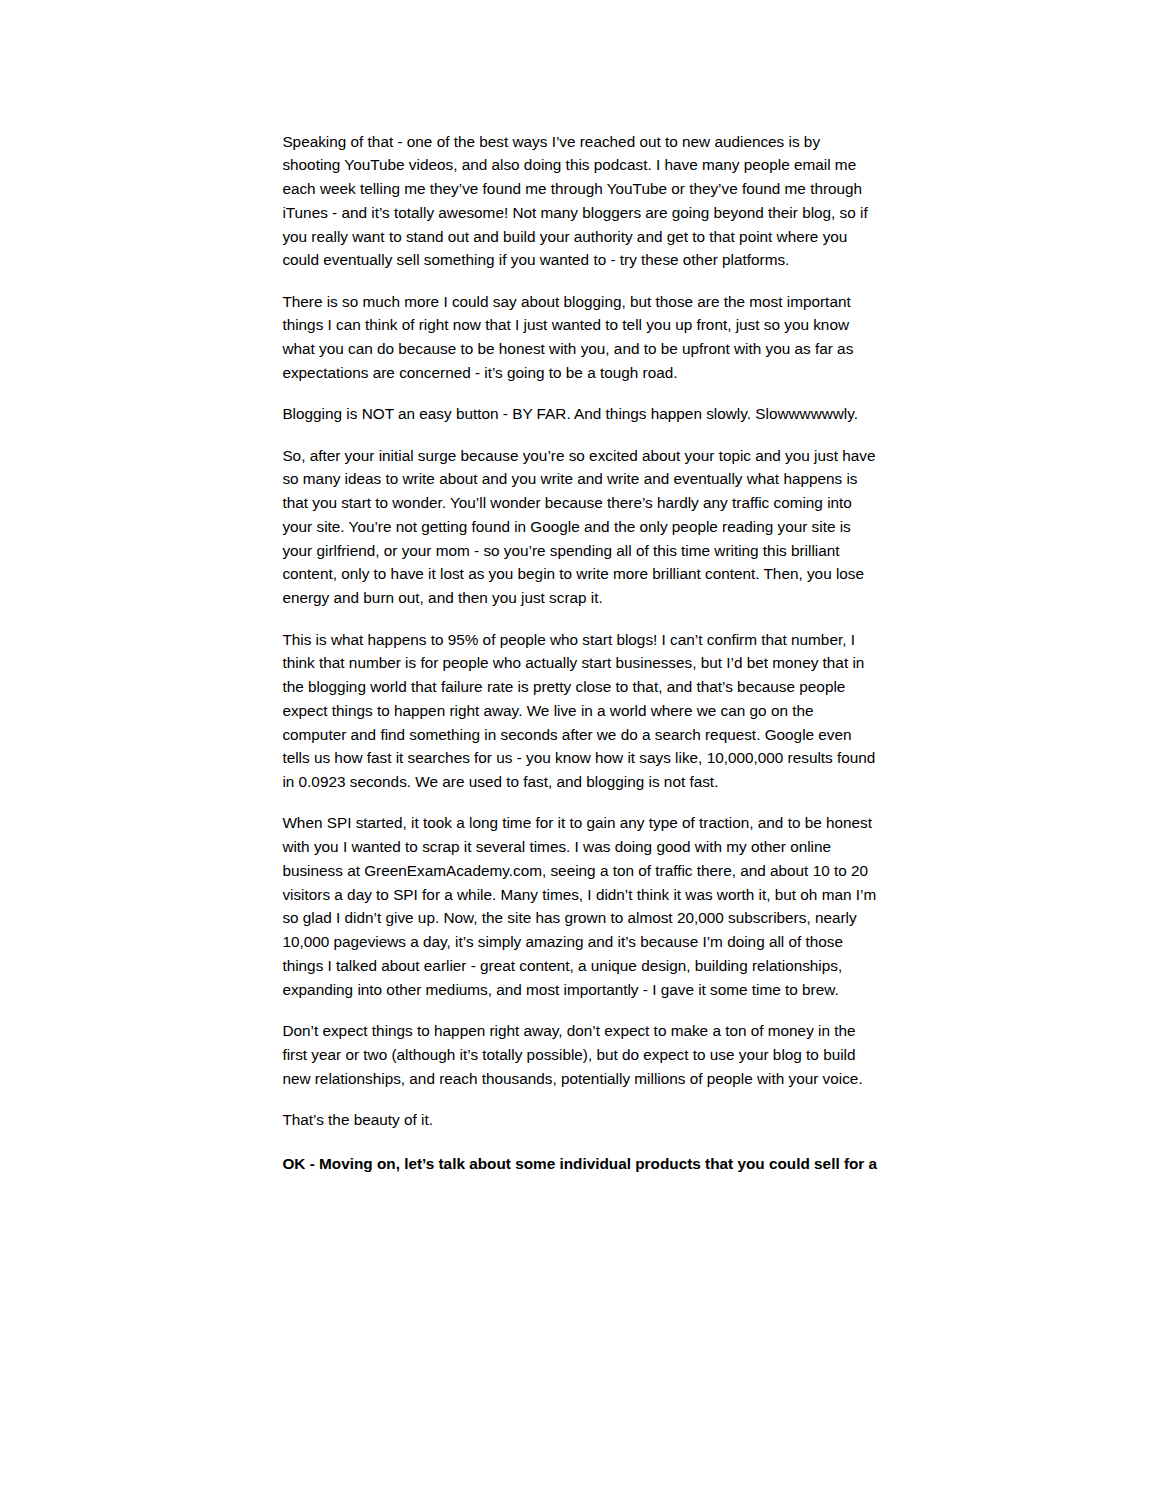Speaking of that - one of the best ways I’ve reached out to new audiences is by shooting YouTube videos, and also doing this podcast. I have many people email me each week telling me they’ve found me through YouTube or they’ve found me through iTunes - and it’s totally awesome! Not many bloggers are going beyond their blog, so if you really want to stand out and build your authority and get to that point where you could eventually sell something if you wanted to - try these other platforms.
There is so much more I could say about blogging, but those are the most important things I can think of right now that I just wanted to tell you up front, just so you know what you can do because to be honest with you, and to be upfront with you as far as expectations are concerned - it’s going to be a tough road.
Blogging is NOT an easy button - BY FAR. And things happen slowly. Slowwwwwwly.
So, after your initial surge because you’re so excited about your topic and you just have so many ideas to write about and you write and write and eventually what happens is that you start to wonder. You’ll wonder because there’s hardly any traffic coming into your site. You’re not getting found in Google and the only people reading your site is your girlfriend, or your mom - so you’re spending all of this time writing this brilliant content, only to have it lost as you begin to write more brilliant content. Then, you lose energy and burn out, and then you just scrap it.
This is what happens to 95% of people who start blogs! I can’t confirm that number, I think that number is for people who actually start businesses, but I’d bet money that in the blogging world that failure rate is pretty close to that, and that’s because people expect things to happen right away. We live in a world where we can go on the computer and find something in seconds after we do a search request. Google even tells us how fast it searches for us - you know how it says like, 10,000,000 results found in 0.0923 seconds. We are used to fast, and blogging is not fast.
When SPI started, it took a long time for it to gain any type of traction, and to be honest with you I wanted to scrap it several times. I was doing good with my other online business at GreenExamAcademy.com, seeing a ton of traffic there, and about 10 to 20 visitors a day to SPI for a while. Many times, I didn’t think it was worth it, but oh man I’m so glad I didn’t give up. Now, the site has grown to almost 20,000 subscribers, nearly 10,000 pageviews a day, it’s simply amazing and it’s because I’m doing all of those things I talked about earlier - great content, a unique design, building relationships, expanding into other mediums, and most importantly - I gave it some time to brew.
Don’t expect things to happen right away, don’t expect to make a ton of money in the first year or two (although it’s totally possible), but do expect to use your blog to build new relationships, and reach thousands, potentially millions of people with your voice.
That’s the beauty of it.
OK - Moving on, let’s talk about some individual products that you could sell for a